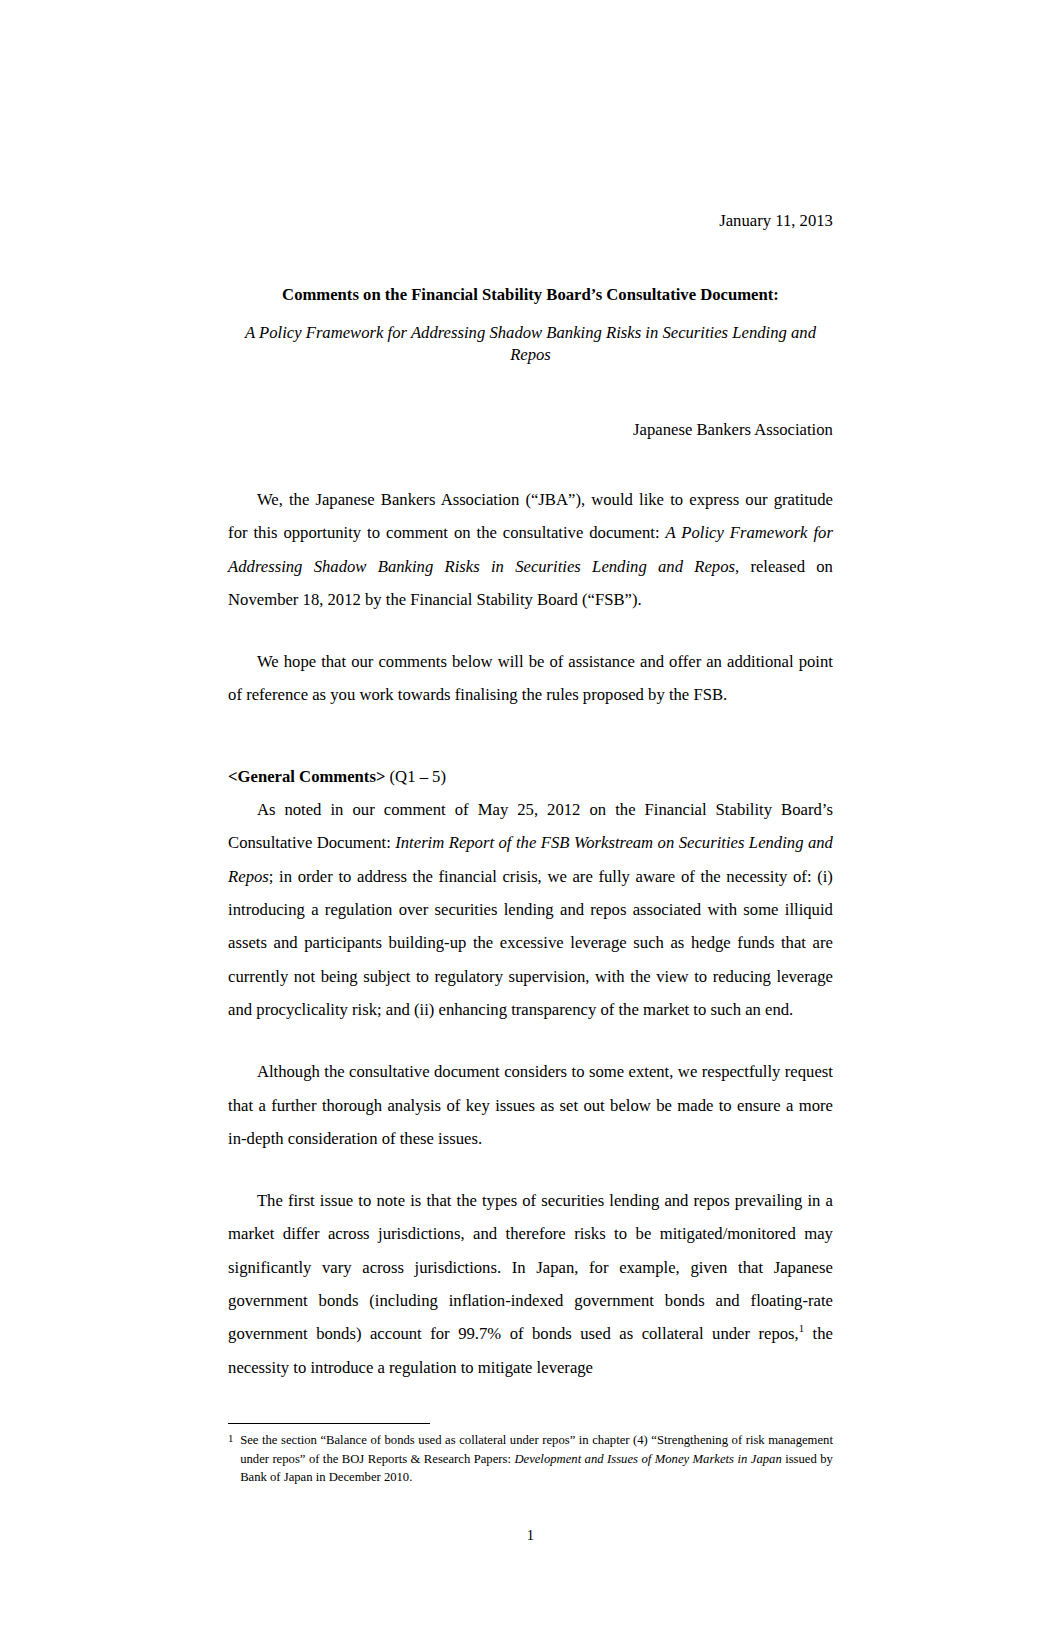January 11, 2013
Comments on the Financial Stability Board’s Consultative Document:
A Policy Framework for Addressing Shadow Banking Risks in Securities Lending and Repos
Japanese Bankers Association
We, the Japanese Bankers Association (“JBA”), would like to express our gratitude for this opportunity to comment on the consultative document: A Policy Framework for Addressing Shadow Banking Risks in Securities Lending and Repos, released on November 18, 2012 by the Financial Stability Board (“FSB”).
We hope that our comments below will be of assistance and offer an additional point of reference as you work towards finalising the rules proposed by the FSB.
<General Comments> (Q1 – 5)
As noted in our comment of May 25, 2012 on the Financial Stability Board’s Consultative Document: Interim Report of the FSB Workstream on Securities Lending and Repos; in order to address the financial crisis, we are fully aware of the necessity of: (i) introducing a regulation over securities lending and repos associated with some illiquid assets and participants building-up the excessive leverage such as hedge funds that are currently not being subject to regulatory supervision, with the view to reducing leverage and procyclicality risk; and (ii) enhancing transparency of the market to such an end.
Although the consultative document considers to some extent, we respectfully request that a further thorough analysis of key issues as set out below be made to ensure a more in-depth consideration of these issues.
The first issue to note is that the types of securities lending and repos prevailing in a market differ across jurisdictions, and therefore risks to be mitigated/monitored may significantly vary across jurisdictions. In Japan, for example, given that Japanese government bonds (including inflation-indexed government bonds and floating-rate government bonds) account for 99.7% of bonds used as collateral under repos,1 the necessity to introduce a regulation to mitigate leverage
1
See the section “Balance of bonds used as collateral under repos” in chapter (4) “Strengthening of risk management under repos” of the BOJ Reports & Research Papers: Development and Issues of Money Markets in Japan issued by Bank of Japan in December 2010.
1